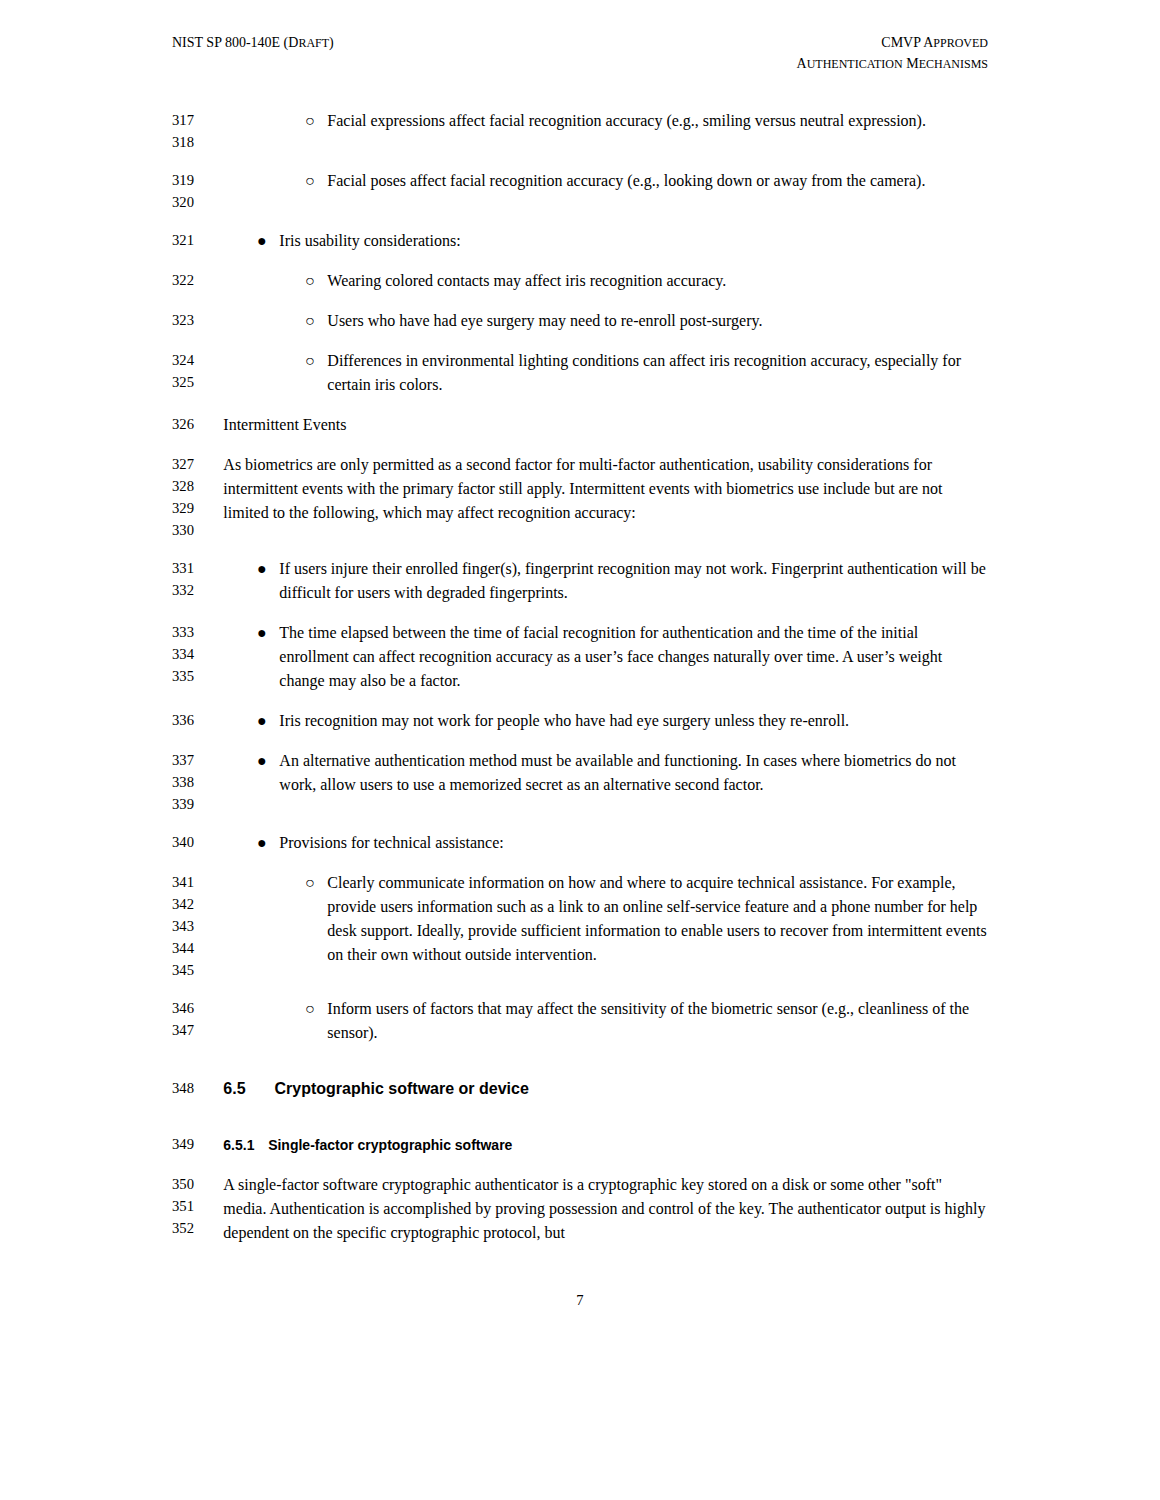NIST SP 800-140E (DRAFT)
CMVP APPROVED
AUTHENTICATION MECHANISMS
317
318 Facial expressions affect facial recognition accuracy (e.g., smiling versus neutral expression).
319
320 Facial poses affect facial recognition accuracy (e.g., looking down or away from the camera).
321 Iris usability considerations:
322 Wearing colored contacts may affect iris recognition accuracy.
323 Users who have had eye surgery may need to re-enroll post-surgery.
324
325 Differences in environmental lighting conditions can affect iris recognition accuracy, especially for certain iris colors.
326 Intermittent Events
327
328
329
330 As biometrics are only permitted as a second factor for multi-factor authentication, usability considerations for intermittent events with the primary factor still apply. Intermittent events with biometrics use include but are not limited to the following, which may affect recognition accuracy:
331
332 If users injure their enrolled finger(s), fingerprint recognition may not work. Fingerprint authentication will be difficult for users with degraded fingerprints.
333
334
335 The time elapsed between the time of facial recognition for authentication and the time of the initial enrollment can affect recognition accuracy as a user’s face changes naturally over time. A user’s weight change may also be a factor.
336 Iris recognition may not work for people who have had eye surgery unless they re-enroll.
337
338
339 An alternative authentication method must be available and functioning. In cases where biometrics do not work, allow users to use a memorized secret as an alternative second factor.
340 Provisions for technical assistance:
341
342
343
344
345 Clearly communicate information on how and where to acquire technical assistance. For example, provide users information such as a link to an online self-service feature and a phone number for help desk support. Ideally, provide sufficient information to enable users to recover from intermittent events on their own without outside intervention.
346
347 Inform users of factors that may affect the sensitivity of the biometric sensor (e.g., cleanliness of the sensor).
348
6.5 Cryptographic software or device
349
6.5.1 Single-factor cryptographic software
350
351
352 A single-factor software cryptographic authenticator is a cryptographic key stored on a disk or some other "soft" media. Authentication is accomplished by proving possession and control of the key. The authenticator output is highly dependent on the specific cryptographic protocol, but
7